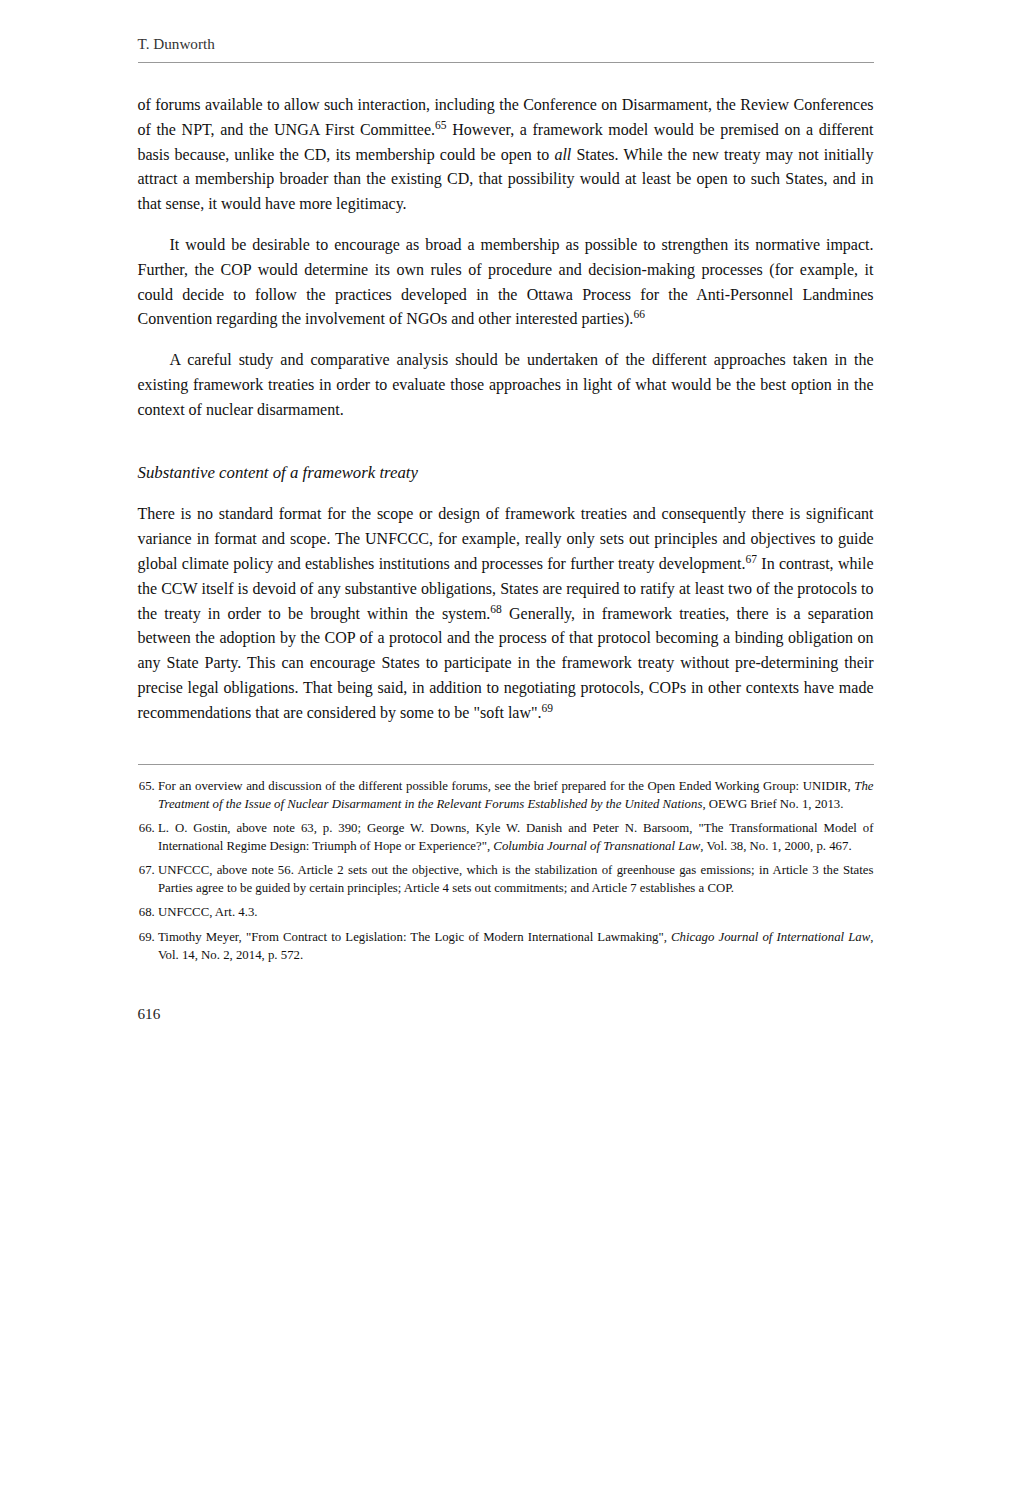T. Dunworth
of forums available to allow such interaction, including the Conference on Disarmament, the Review Conferences of the NPT, and the UNGA First Committee.65 However, a framework model would be premised on a different basis because, unlike the CD, its membership could be open to all States. While the new treaty may not initially attract a membership broader than the existing CD, that possibility would at least be open to such States, and in that sense, it would have more legitimacy.
It would be desirable to encourage as broad a membership as possible to strengthen its normative impact. Further, the COP would determine its own rules of procedure and decision-making processes (for example, it could decide to follow the practices developed in the Ottawa Process for the Anti-Personnel Landmines Convention regarding the involvement of NGOs and other interested parties).66
A careful study and comparative analysis should be undertaken of the different approaches taken in the existing framework treaties in order to evaluate those approaches in light of what would be the best option in the context of nuclear disarmament.
Substantive content of a framework treaty
There is no standard format for the scope or design of framework treaties and consequently there is significant variance in format and scope. The UNFCCC, for example, really only sets out principles and objectives to guide global climate policy and establishes institutions and processes for further treaty development.67 In contrast, while the CCW itself is devoid of any substantive obligations, States are required to ratify at least two of the protocols to the treaty in order to be brought within the system.68 Generally, in framework treaties, there is a separation between the adoption by the COP of a protocol and the process of that protocol becoming a binding obligation on any State Party. This can encourage States to participate in the framework treaty without pre-determining their precise legal obligations. That being said, in addition to negotiating protocols, COPs in other contexts have made recommendations that are considered by some to be "soft law".69
For an overview and discussion of the different possible forums, see the brief prepared for the Open Ended Working Group: UNIDIR, The Treatment of the Issue of Nuclear Disarmament in the Relevant Forums Established by the United Nations, OEWG Brief No. 1, 2013.
L. O. Gostin, above note 63, p. 390; George W. Downs, Kyle W. Danish and Peter N. Barsoom, "The Transformational Model of International Regime Design: Triumph of Hope or Experience?", Columbia Journal of Transnational Law, Vol. 38, No. 1, 2000, p. 467.
UNFCCC, above note 56. Article 2 sets out the objective, which is the stabilization of greenhouse gas emissions; in Article 3 the States Parties agree to be guided by certain principles; Article 4 sets out commitments; and Article 7 establishes a COP.
UNFCCC, Art. 4.3.
Timothy Meyer, "From Contract to Legislation: The Logic of Modern International Lawmaking", Chicago Journal of International Law, Vol. 14, No. 2, 2014, p. 572.
616